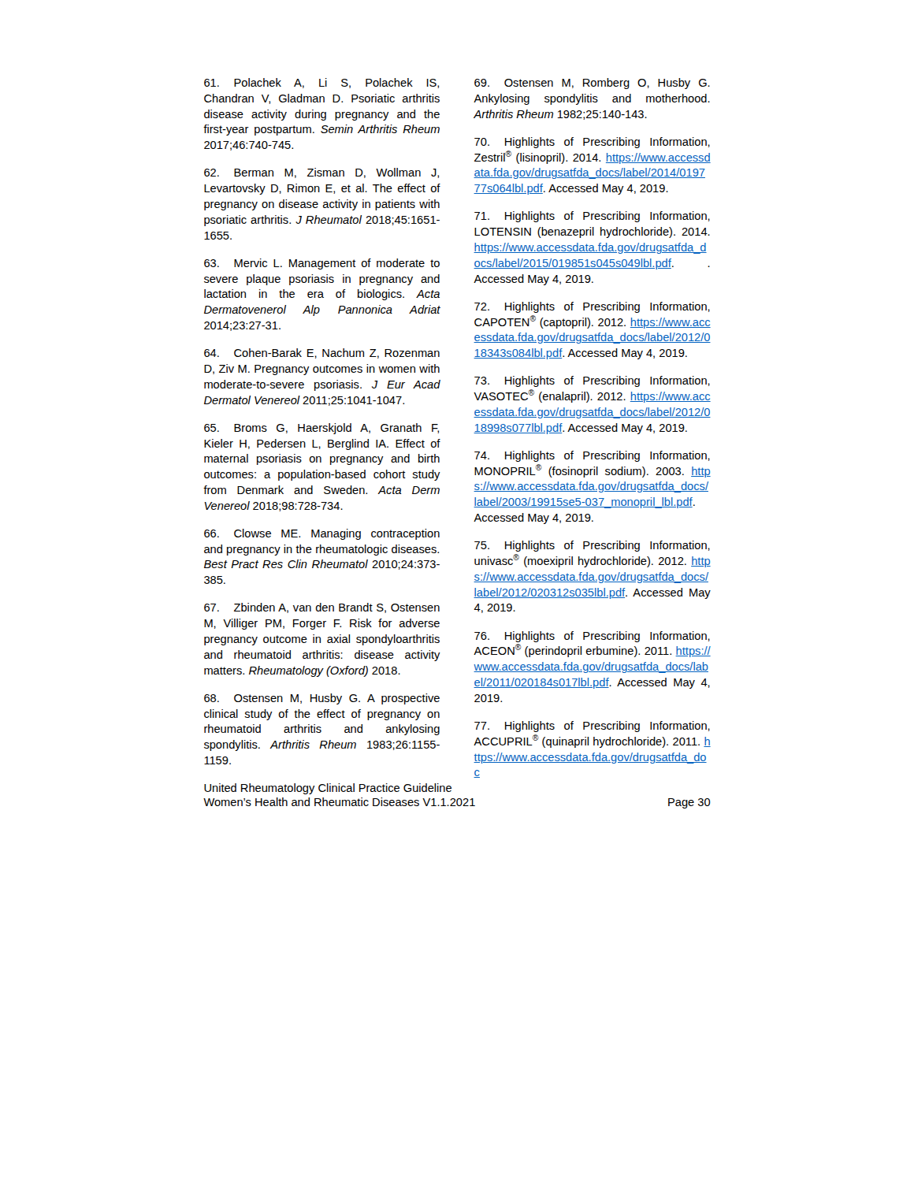61. Polachek A, Li S, Polachek IS, Chandran V, Gladman D. Psoriatic arthritis disease activity during pregnancy and the first-year postpartum. Semin Arthritis Rheum 2017;46:740-745.
62. Berman M, Zisman D, Wollman J, Levartovsky D, Rimon E, et al. The effect of pregnancy on disease activity in patients with psoriatic arthritis. J Rheumatol 2018;45:1651-1655.
63. Mervic L. Management of moderate to severe plaque psoriasis in pregnancy and lactation in the era of biologics. Acta Dermatovenerol Alp Pannonica Adriat 2014;23:27-31.
64. Cohen-Barak E, Nachum Z, Rozenman D, Ziv M. Pregnancy outcomes in women with moderate-to-severe psoriasis. J Eur Acad Dermatol Venereol 2011;25:1041-1047.
65. Broms G, Haerskjold A, Granath F, Kieler H, Pedersen L, Berglind IA. Effect of maternal psoriasis on pregnancy and birth outcomes: a population-based cohort study from Denmark and Sweden. Acta Derm Venereol 2018;98:728-734.
66. Clowse ME. Managing contraception and pregnancy in the rheumatologic diseases. Best Pract Res Clin Rheumatol 2010;24:373-385.
67. Zbinden A, van den Brandt S, Ostensen M, Villiger PM, Forger F. Risk for adverse pregnancy outcome in axial spondyloarthritis and rheumatoid arthritis: disease activity matters. Rheumatology (Oxford) 2018.
68. Ostensen M, Husby G. A prospective clinical study of the effect of pregnancy on rheumatoid arthritis and ankylosing spondylitis. Arthritis Rheum 1983;26:1155-1159.
69. Ostensen M, Romberg O, Husby G. Ankylosing spondylitis and motherhood. Arthritis Rheum 1982;25:140-143.
70. Highlights of Prescribing Information, Zestril® (lisinopril). 2014. https://www.accessdata.fda.gov/drugsatfda_docs/label/2014/019777s064lbl.pdf. Accessed May 4, 2019.
71. Highlights of Prescribing Information, LOTENSIN (benazepril hydrochloride). 2014. https://www.accessdata.fda.gov/drugsatfda_docs/label/2015/019851s045s049lbl.pdf. . Accessed May 4, 2019.
72. Highlights of Prescribing Information, CAPOTEN® (captopril). 2012. https://www.accessdata.fda.gov/drugsatfda_docs/label/2012/018343s084lbl.pdf. Accessed May 4, 2019.
73. Highlights of Prescribing Information, VASOTEC® (enalapril). 2012. https://www.accessdata.fda.gov/drugsatfda_docs/label/2012/018998s077lbl.pdf. Accessed May 4, 2019.
74. Highlights of Prescribing Information, MONOPRIL® (fosinopril sodium). 2003. https://www.accessdata.fda.gov/drugsatfda_docs/label/2003/19915se5-037_monopril_lbl.pdf. Accessed May 4, 2019.
75. Highlights of Prescribing Information, univasc® (moexipril hydrochloride). 2012. https://www.accessdata.fda.gov/drugsatfda_docs/label/2012/020312s035lbl.pdf. Accessed May 4, 2019.
76. Highlights of Prescribing Information, ACEON® (perindopril erbumine). 2011. https://www.accessdata.fda.gov/drugsatfda_docs/label/2011/020184s017lbl.pdf. Accessed May 4, 2019.
77. Highlights of Prescribing Information, ACCUPRIL® (quinapril hydrochloride). 2011. https://www.accessdata.fda.gov/drugsatfda_doc
| United Rheumatology Clinical Practice Guideline Women’s Health and Rheumatic Diseases V1.1.2021 | Page 30 |